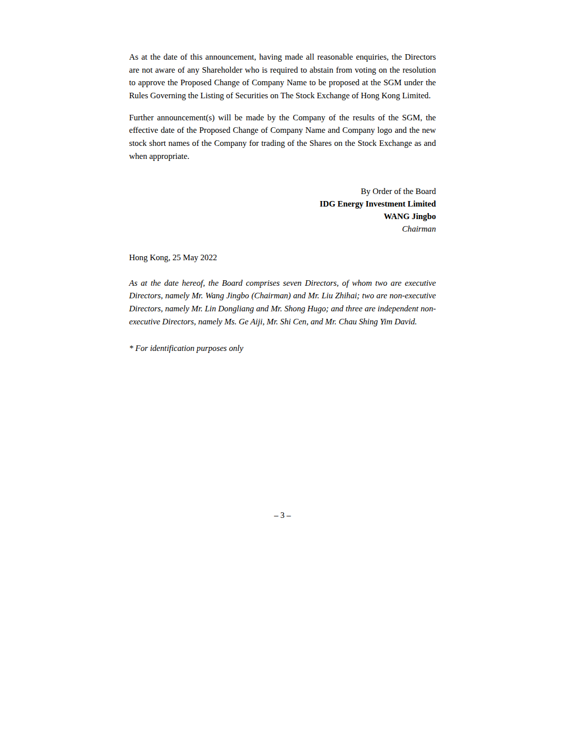As at the date of this announcement, having made all reasonable enquiries, the Directors are not aware of any Shareholder who is required to abstain from voting on the resolution to approve the Proposed Change of Company Name to be proposed at the SGM under the Rules Governing the Listing of Securities on The Stock Exchange of Hong Kong Limited.
Further announcement(s) will be made by the Company of the results of the SGM, the effective date of the Proposed Change of Company Name and Company logo and the new stock short names of the Company for trading of the Shares on the Stock Exchange as and when appropriate.
By Order of the Board IDG Energy Investment Limited WANG Jingbo Chairman
Hong Kong, 25 May 2022
As at the date hereof, the Board comprises seven Directors, of whom two are executive Directors, namely Mr. Wang Jingbo (Chairman) and Mr. Liu Zhihai; two are non-executive Directors, namely Mr. Lin Dongliang and Mr. Shong Hugo; and three are independent non-executive Directors, namely Ms. Ge Aiji, Mr. Shi Cen, and Mr. Chau Shing Yim David.
* For identification purposes only
– 3 –